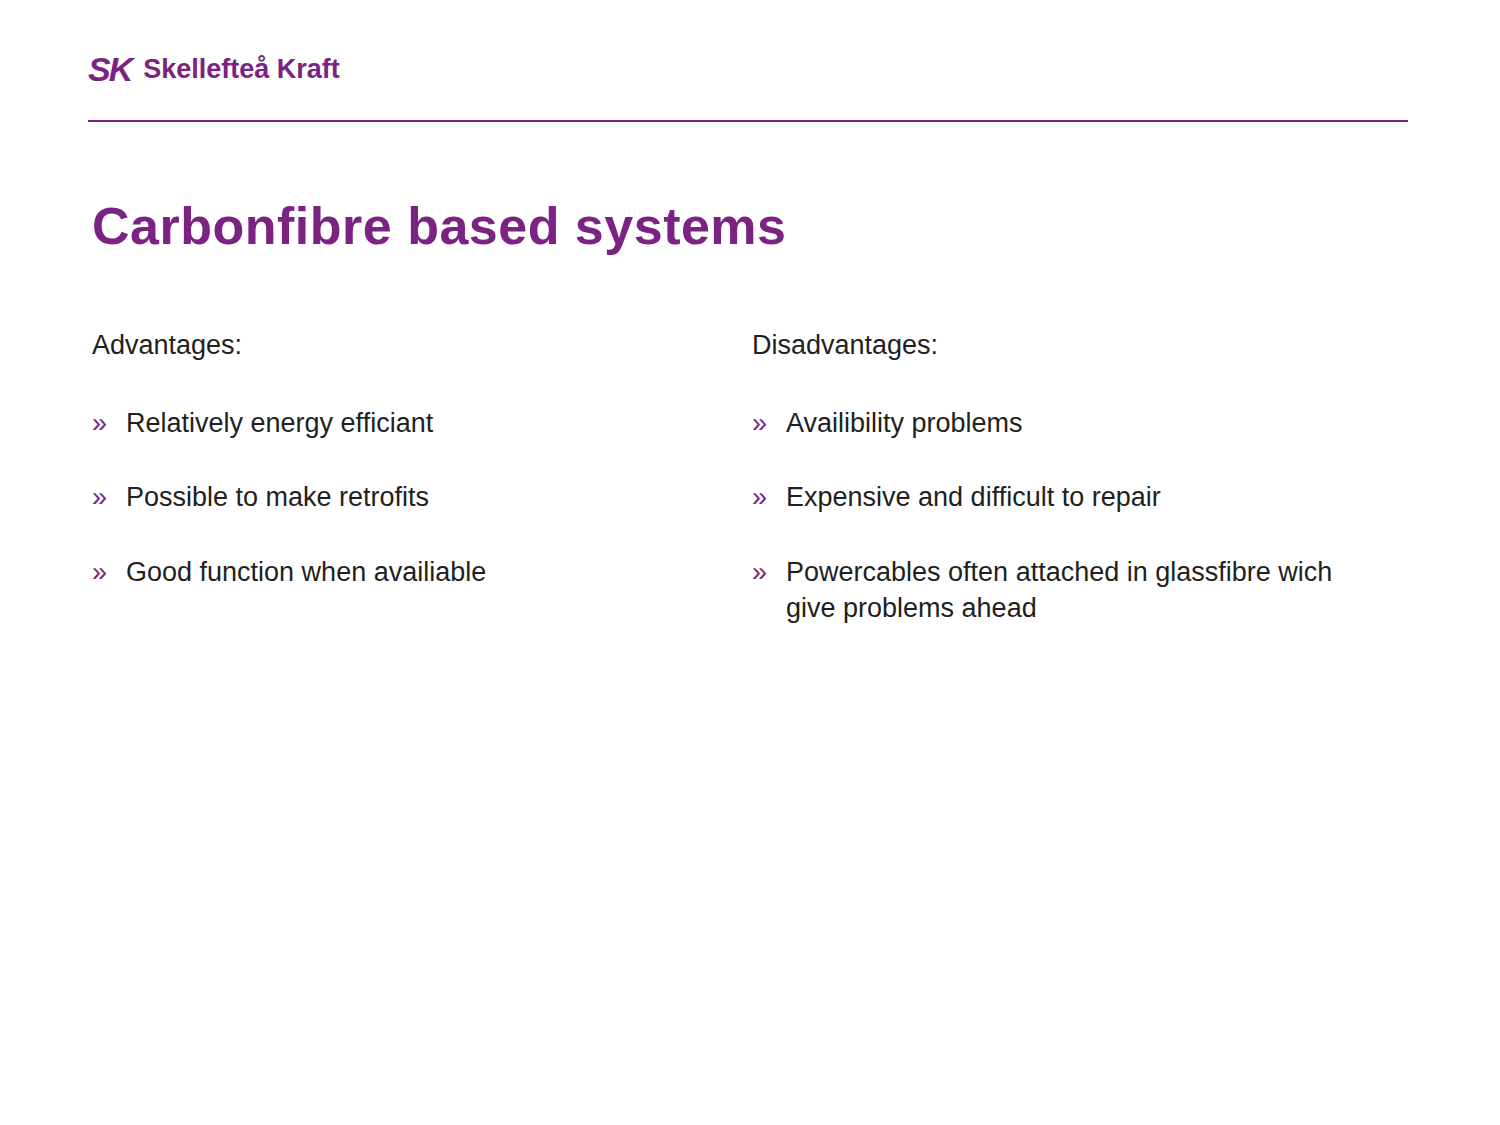SK Skellefteå Kraft
Carbonfibre based systems
Advantages:
Relatively energy efficiant
Possible to make retrofits
Good function when availiable
Disadvantages:
Availibility problems
Expensive and difficult to repair
Powercables often attached in glassfibre wich give problems ahead